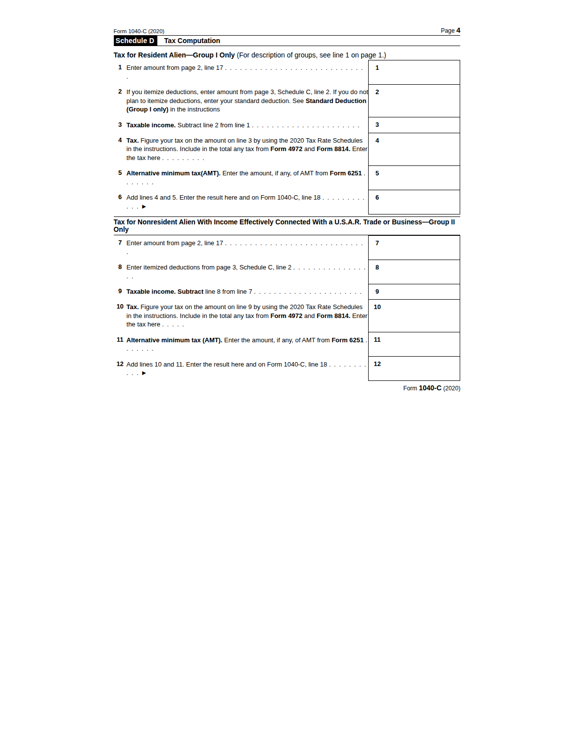Form 1040-C (2020)
Page 4
Schedule D
Tax Computation
Tax for Resident Alien—Group I Only (For description of groups, see line 1 on page 1.)
| 1 | Enter amount from page 2, line 17 . . . . . . . . . . . . . . . . . . . . . . . . . . . . . | 1 | |
| 2 | If you itemize deductions, enter amount from page 3, Schedule C, line 2. If you do not plan to itemize deductions, enter your standard deduction. See Standard Deduction (Group I only) in the instructions | 2 | |
| 3 | Taxable income. Subtract line 2 from line 1 . . . . . . . . . . . . . . . . . . . . . . | 3 | |
| 4 | Tax. Figure your tax on the amount on line 3 by using the 2020 Tax Rate Schedules in the instructions. Include in the total any tax from Form 4972 and Form 8814. Enter the tax here . . . . . . . . . | 4 | |
| 5 | Alternative minimum tax(AMT). Enter the amount, if any, of AMT from Form 6251 . . . . . . . | 5 | |
| 6 | Add lines 4 and 5. Enter the result here and on Form 1040-C, line 18 . . . . . . . . . . . . ► | 6 | |
Tax for Nonresident Alien With Income Effectively Connected With a U.S.A.R. Trade or Business—Group II Only
| 7 | Enter amount from page 2, line 17 . . . . . . . . . . . . . . . . . . . . . . . . . . . . . | 7 | |
| 8 | Enter itemized deductions from page 3, Schedule C, line 2 . . . . . . . . . . . . . . . . . | 8 | |
| 9 | Taxable income. Subtract line 8 from line 7 . . . . . . . . . . . . . . . . . . . . . . | 9 | |
| 10 | Tax. Figure your tax on the amount on line 9 by using the 2020 Tax Rate Schedules in the instructions. Include in the total any tax from Form 4972 and Form 8814. Enter the tax here . . . . . | 10 | |
| 11 | Alternative minimum tax (AMT). Enter the amount, if any, of AMT from Form 6251 . . . . . . . | 11 | |
| 12 | Add lines 10 and 11. Enter the result here and on Form 1040-C, line 18 . . . . . . . . . . . ► | 12 | |
Form 1040-C (2020)